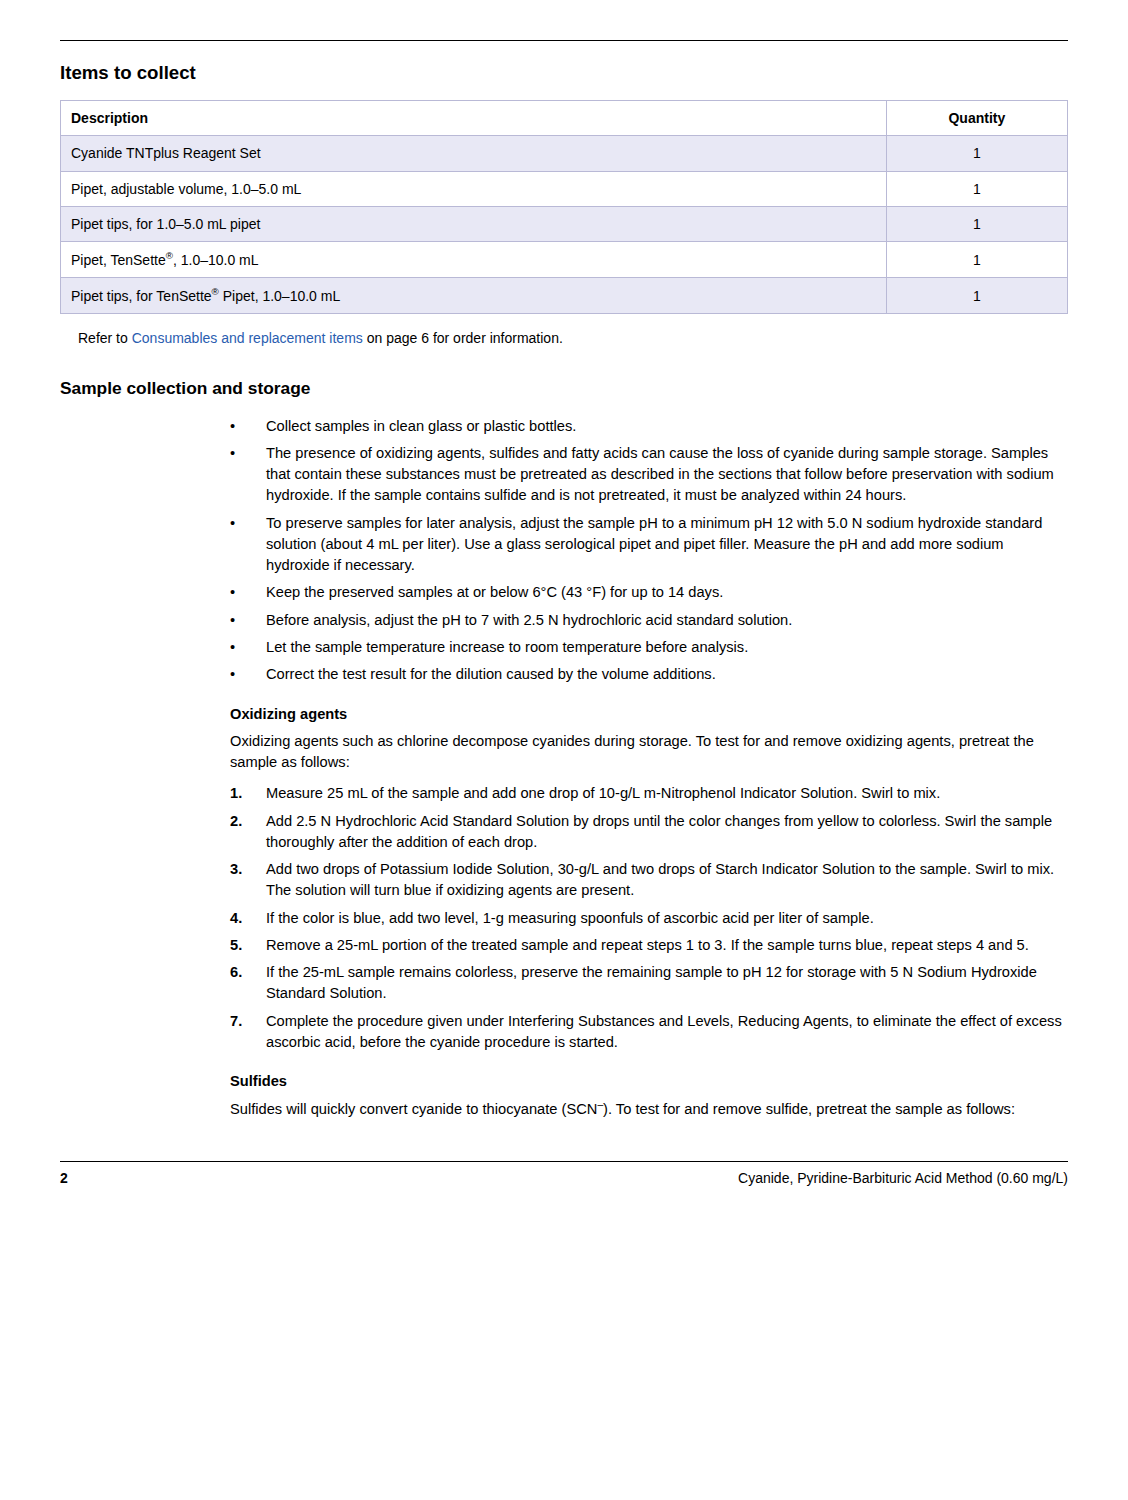Items to collect
| Description | Quantity |
| --- | --- |
| Cyanide TNTplus Reagent Set | 1 |
| Pipet, adjustable volume, 1.0–5.0 mL | 1 |
| Pipet tips, for 1.0–5.0 mL pipet | 1 |
| Pipet, TenSette ® , 1.0–10.0 mL | 1 |
| Pipet tips, for TenSette ® Pipet, 1.0–10.0 mL | 1 |
Refer to Consumables and replacement items on page 6 for order information.
Sample collection and storage
Collect samples in clean glass or plastic bottles.
The presence of oxidizing agents, sulfides and fatty acids can cause the loss of cyanide during sample storage. Samples that contain these substances must be pretreated as described in the sections that follow before preservation with sodium hydroxide. If the sample contains sulfide and is not pretreated, it must be analyzed within 24 hours.
To preserve samples for later analysis, adjust the sample pH to a minimum pH 12 with 5.0 N sodium hydroxide standard solution (about 4 mL per liter). Use a glass serological pipet and pipet filler. Measure the pH and add more sodium hydroxide if necessary.
Keep the preserved samples at or below 6°C (43 °F) for up to 14 days.
Before analysis, adjust the pH to 7 with 2.5 N hydrochloric acid standard solution.
Let the sample temperature increase to room temperature before analysis.
Correct the test result for the dilution caused by the volume additions.
Oxidizing agents
Oxidizing agents such as chlorine decompose cyanides during storage. To test for and remove oxidizing agents, pretreat the sample as follows:
Measure 25 mL of the sample and add one drop of 10-g/L m-Nitrophenol Indicator Solution. Swirl to mix.
Add 2.5 N Hydrochloric Acid Standard Solution by drops until the color changes from yellow to colorless. Swirl the sample thoroughly after the addition of each drop.
Add two drops of Potassium Iodide Solution, 30-g/L and two drops of Starch Indicator Solution to the sample. Swirl to mix. The solution will turn blue if oxidizing agents are present.
If the color is blue, add two level, 1-g measuring spoonfuls of ascorbic acid per liter of sample.
Remove a 25-mL portion of the treated sample and repeat steps 1 to 3. If the sample turns blue, repeat steps 4 and 5.
If the 25-mL sample remains colorless, preserve the remaining sample to pH 12 for storage with 5 N Sodium Hydroxide Standard Solution.
Complete the procedure given under Interfering Substances and Levels, Reducing Agents, to eliminate the effect of excess ascorbic acid, before the cyanide procedure is started.
Sulfides
Sulfides will quickly convert cyanide to thiocyanate (SCN–). To test for and remove sulfide, pretreat the sample as follows:
2 Cyanide, Pyridine-Barbituric Acid Method (0.60 mg/L)